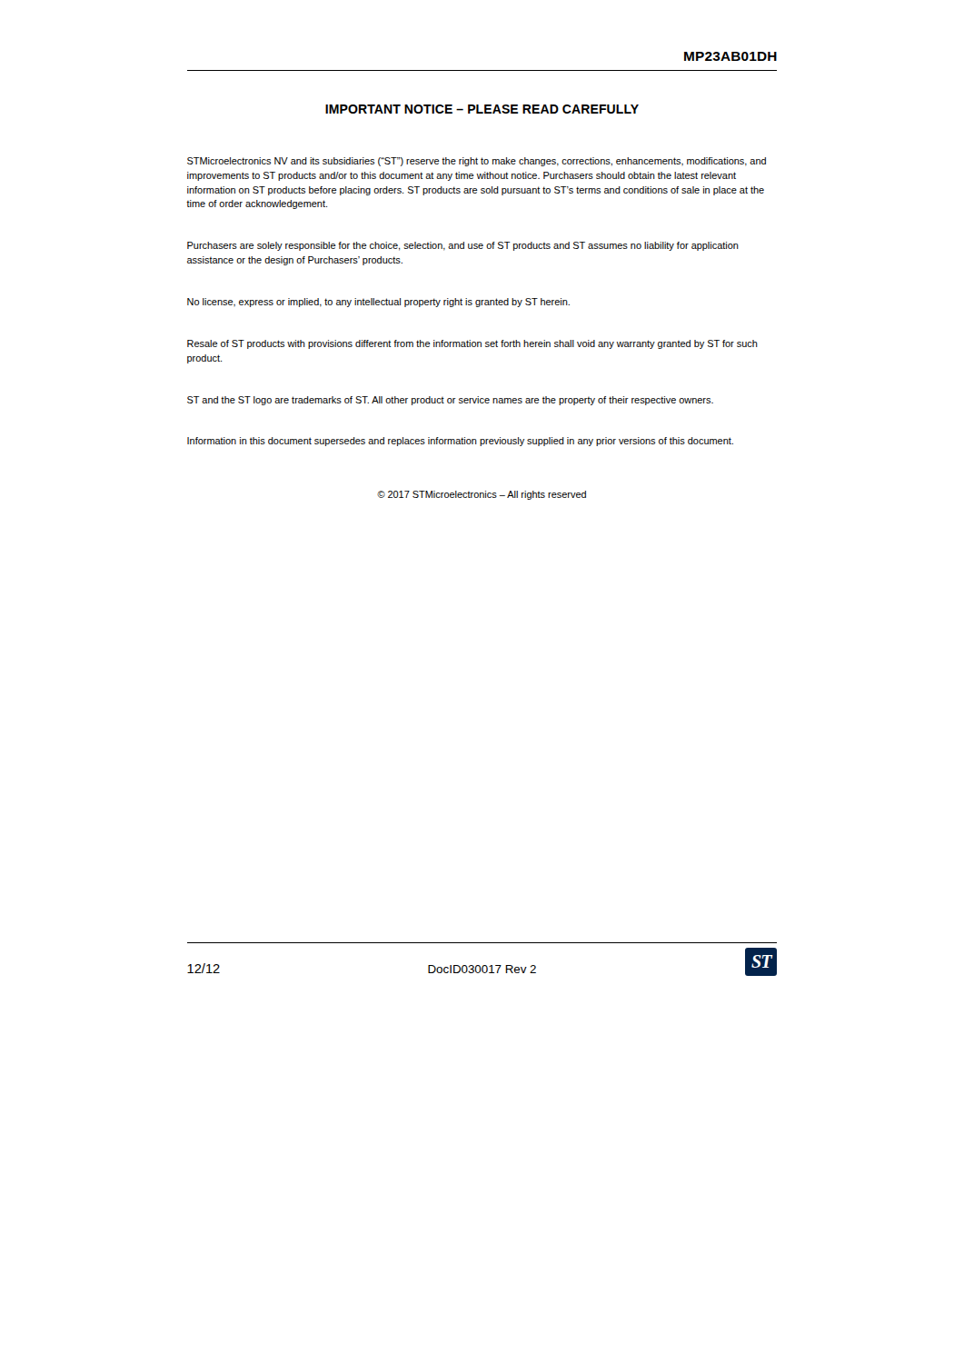MP23AB01DH
IMPORTANT NOTICE – PLEASE READ CAREFULLY
STMicroelectronics NV and its subsidiaries (“ST”) reserve the right to make changes, corrections, enhancements, modifications, and improvements to ST products and/or to this document at any time without notice. Purchasers should obtain the latest relevant information on ST products before placing orders. ST products are sold pursuant to ST’s terms and conditions of sale in place at the time of order acknowledgement.
Purchasers are solely responsible for the choice, selection, and use of ST products and ST assumes no liability for application assistance or the design of Purchasers’ products.
No license, express or implied, to any intellectual property right is granted by ST herein.
Resale of ST products with provisions different from the information set forth herein shall void any warranty granted by ST for such product.
ST and the ST logo are trademarks of ST. All other product or service names are the property of their respective owners.
Information in this document supersedes and replaces information previously supplied in any prior versions of this document.
© 2017 STMicroelectronics – All rights reserved
12/12
DocID030017 Rev 2
ST